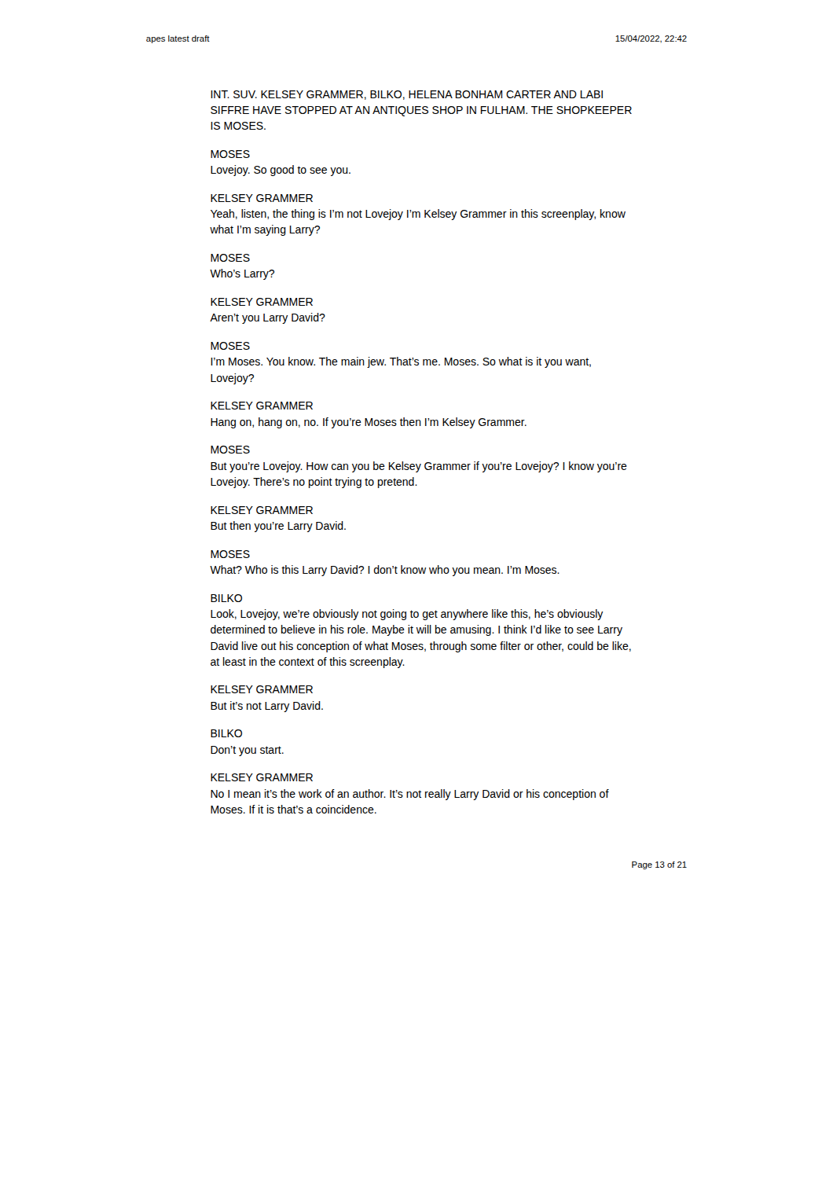apes latest draft
15/04/2022, 22:42
INT. SUV. KELSEY GRAMMER, BILKO, HELENA BONHAM CARTER AND LABI SIFFRE HAVE STOPPED AT AN ANTIQUES SHOP IN FULHAM. THE SHOPKEEPER IS MOSES.
Moses
Lovejoy. So good to see you.
Kelsey Grammer
Yeah, listen, the thing is I’m not Lovejoy I’m Kelsey Grammer in this screenplay, know what I’m saying Larry?
Moses
Who’s Larry?
Kelsey Grammer
Aren’t you Larry David?
Moses
I’m Moses. You know. The main jew. That’s me. Moses. So what is it you want, Lovejoy?
Kelsey Grammer
Hang on, hang on, no. If you’re Moses then I’m Kelsey Grammer.
Moses
But you’re Lovejoy. How can you be Kelsey Grammer if you’re Lovejoy? I know you’re Lovejoy. There’s no point trying to pretend.
Kelsey Grammer
But then you’re Larry David.
Moses
What? Who is this Larry David? I don’t know who you mean. I’m Moses.
Bilko
Look, Lovejoy, we’re obviously not going to get anywhere like this, he’s obviously determined to believe in his role. Maybe it will be amusing. I think I’d like to see Larry David live out his conception of what Moses, through some filter or other, could be like, at least in the context of this screenplay.
Kelsey Grammer
But it’s not Larry David.
Bilko
Don’t you start.
Kelsey Grammer
No I mean it’s the work of an author. It’s not really Larry David or his conception of Moses. If it is that’s a coincidence.
Page 13 of 21